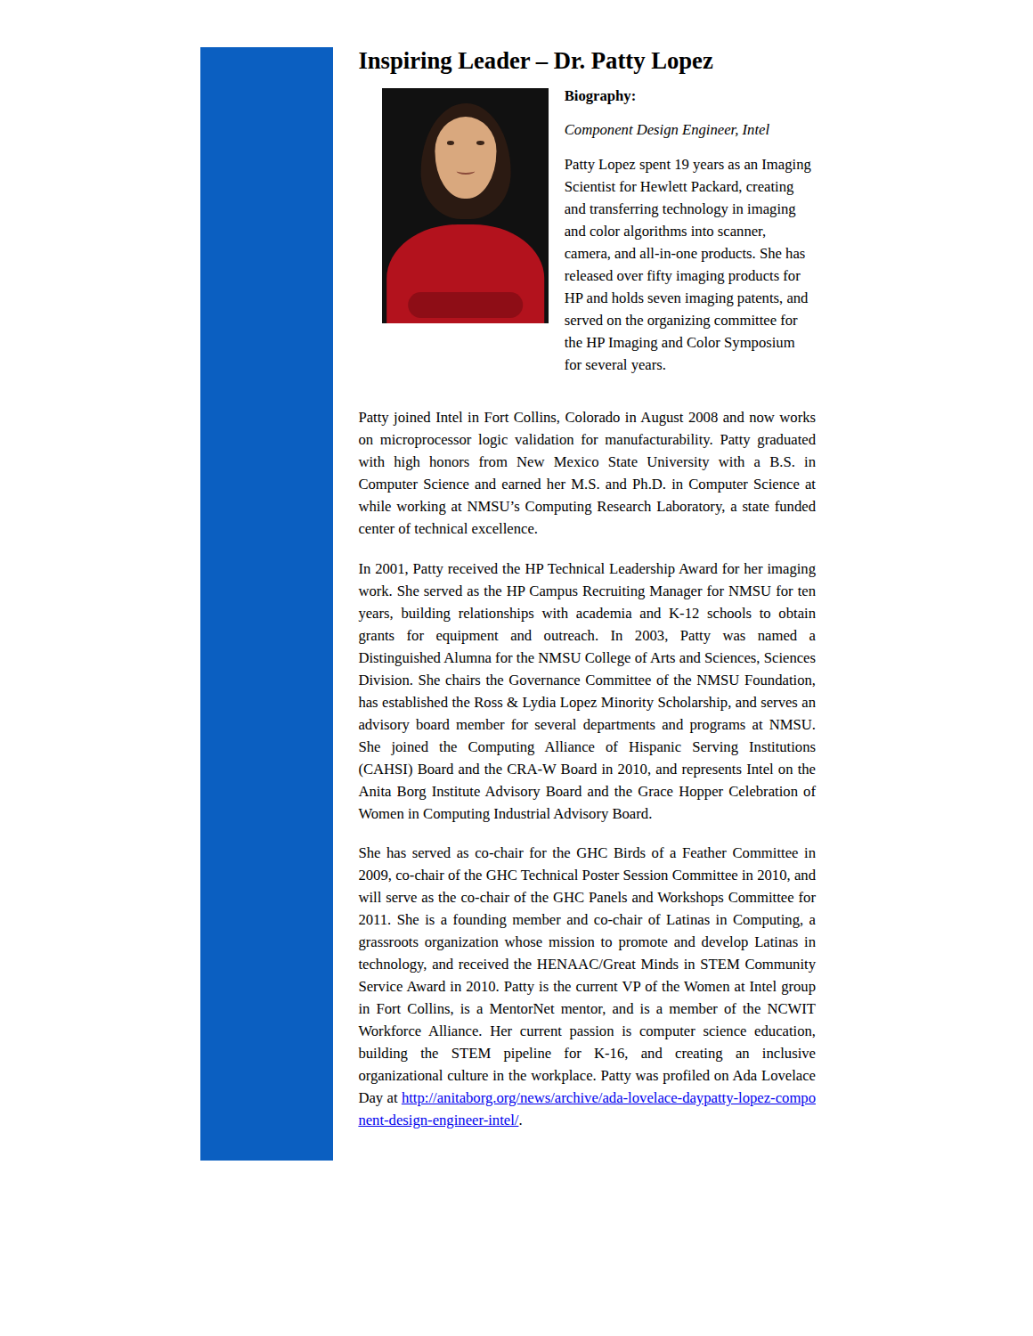Inspiring Leader – Dr. Patty Lopez
Biography:
Component Design Engineer, Intel
Patty Lopez spent 19 years as an Imaging Scientist for Hewlett Packard, creating and transferring technology in imaging and color algorithms into scanner, camera, and all-in-one products. She has released over fifty imaging products for HP and holds seven imaging patents, and served on the organizing committee for the HP Imaging and Color Symposium for several years.
Patty joined Intel in Fort Collins, Colorado in August 2008 and now works on microprocessor logic validation for manufacturability. Patty graduated with high honors from New Mexico State University with a B.S. in Computer Science and earned her M.S. and Ph.D. in Computer Science at while working at NMSU’s Computing Research Laboratory, a state funded center of technical excellence.
In 2001, Patty received the HP Technical Leadership Award for her imaging work. She served as the HP Campus Recruiting Manager for NMSU for ten years, building relationships with academia and K-12 schools to obtain grants for equipment and outreach. In 2003, Patty was named a Distinguished Alumna for the NMSU College of Arts and Sciences, Sciences Division. She chairs the Governance Committee of the NMSU Foundation, has established the Ross & Lydia Lopez Minority Scholarship, and serves an advisory board member for several departments and programs at NMSU. She joined the Computing Alliance of Hispanic Serving Institutions (CAHSI) Board and the CRA-W Board in 2010, and represents Intel on the Anita Borg Institute Advisory Board and the Grace Hopper Celebration of Women in Computing Industrial Advisory Board.
She has served as co-chair for the GHC Birds of a Feather Committee in 2009, co-chair of the GHC Technical Poster Session Committee in 2010, and will serve as the co-chair of the GHC Panels and Workshops Committee for 2011. She is a founding member and co-chair of Latinas in Computing, a grassroots organization whose mission to promote and develop Latinas in technology, and received the HENAAC/Great Minds in STEM Community Service Award in 2010. Patty is the current VP of the Women at Intel group in Fort Collins, is a MentorNet mentor, and is a member of the NCWIT Workforce Alliance. Her current passion is computer science education, building the STEM pipeline for K-16, and creating an inclusive organizational culture in the workplace. Patty was profiled on Ada Lovelace Day at http://anitaborg.org/news/archive/ada-lovelace-daypatty-lopez-component-design-engineer-intel/.